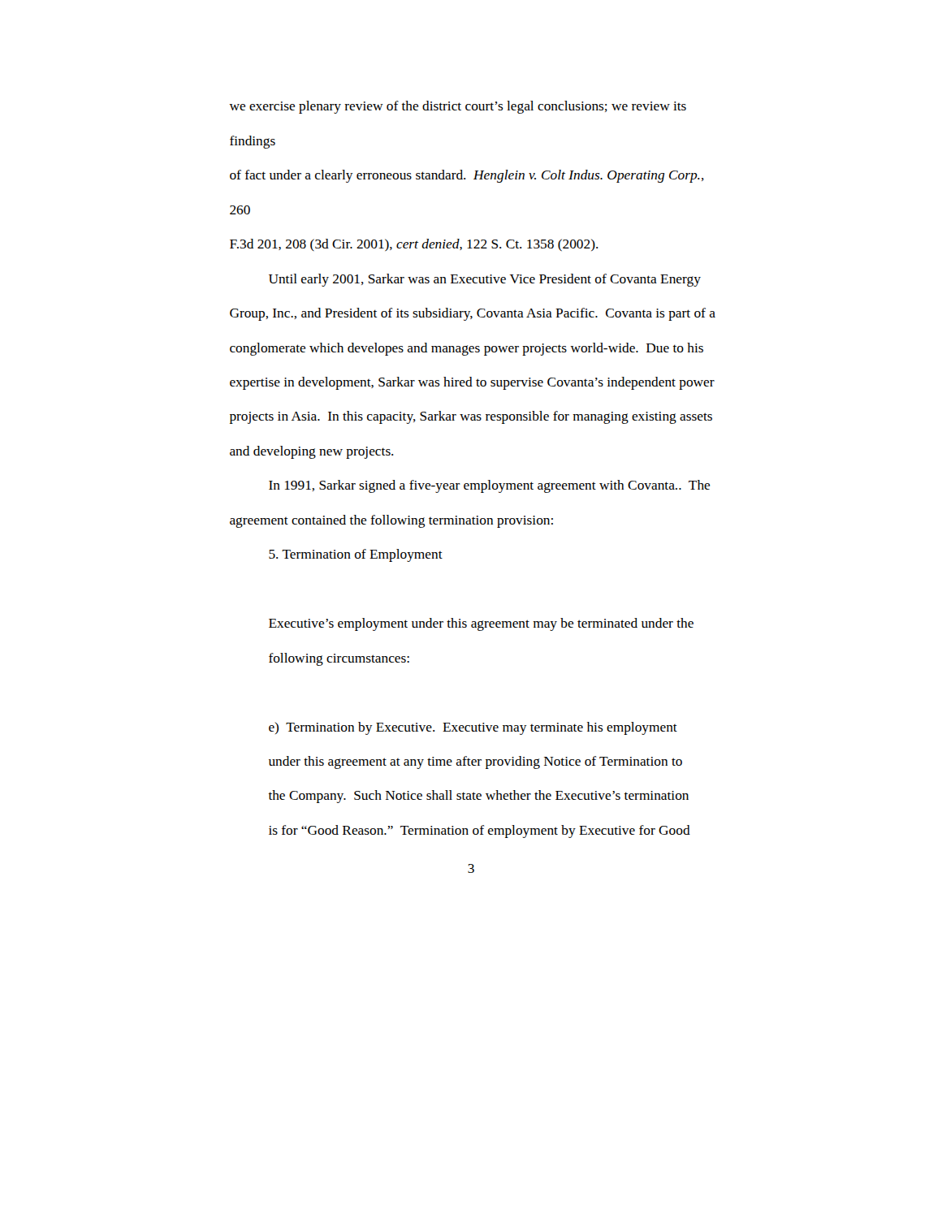we exercise plenary review of the district court’s legal conclusions; we review its findings
of fact under a clearly erroneous standard. Henglein v. Colt Indus. Operating Corp., 260
F.3d 201, 208 (3d Cir. 2001), cert denied, 122 S. Ct. 1358 (2002).
Until early 2001, Sarkar was an Executive Vice President of Covanta Energy
Group, Inc., and President of its subsidiary, Covanta Asia Pacific. Covanta is part of a
conglomerate which developes and manages power projects world-wide. Due to his
expertise in development, Sarkar was hired to supervise Covanta’s independent power
projects in Asia. In this capacity, Sarkar was responsible for managing existing assets
and developing new projects.
In 1991, Sarkar signed a five-year employment agreement with Covanta.. The
agreement contained the following termination provision:
5. Termination of Employment
Executive’s employment under this agreement may be terminated under the
following circumstances:
e) Termination by Executive. Executive may terminate his employment
under this agreement at any time after providing Notice of Termination to
the Company. Such Notice shall state whether the Executive’s termination
is for “Good Reason.” Termination of employment by Executive for Good
3